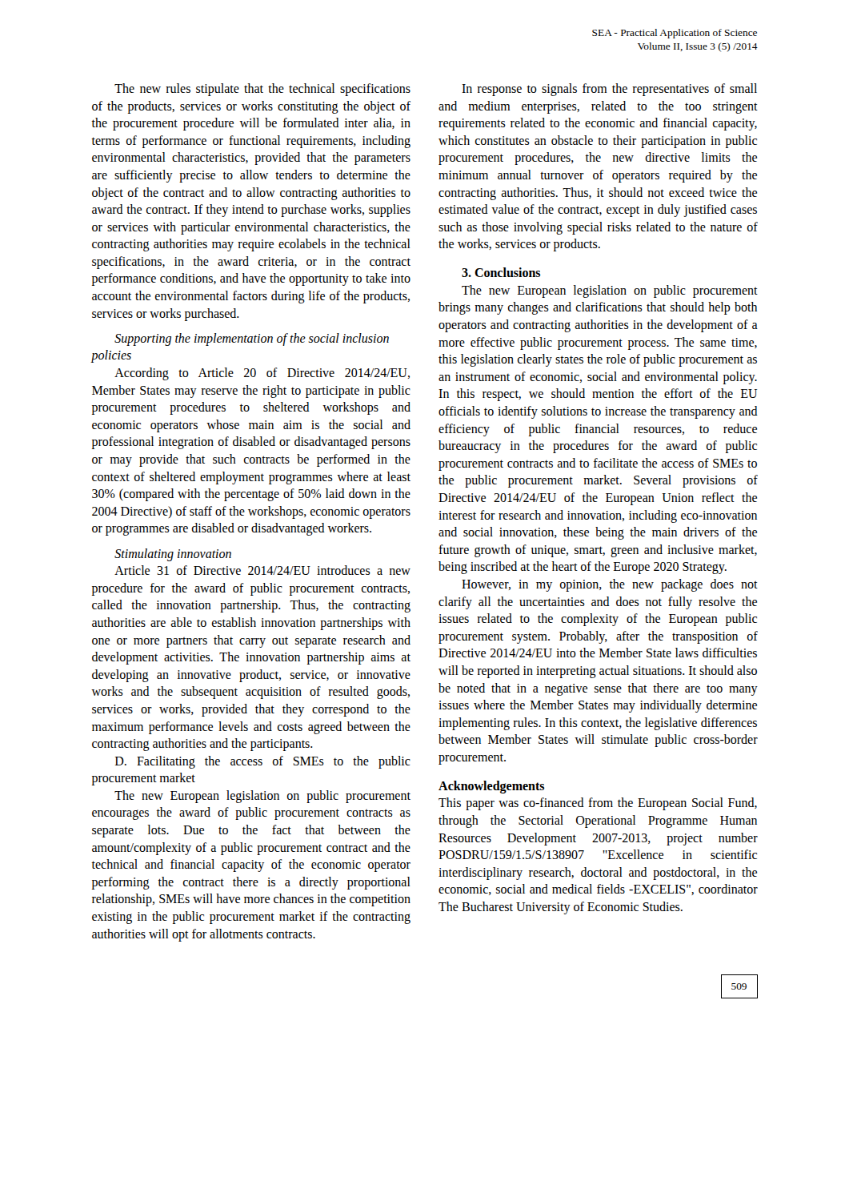SEA - Practical Application of Science
Volume II, Issue 3 (5) /2014
The new rules stipulate that the technical specifications of the products, services or works constituting the object of the procurement procedure will be formulated inter alia, in terms of performance or functional requirements, including environmental characteristics, provided that the parameters are sufficiently precise to allow tenders to determine the object of the contract and to allow contracting authorities to award the contract. If they intend to purchase works, supplies or services with particular environmental characteristics, the contracting authorities may require ecolabels in the technical specifications, in the award criteria, or in the contract performance conditions, and have the opportunity to take into account the environmental factors during life of the products, services or works purchased.
Supporting the implementation of the social inclusion policies
According to Article 20 of Directive 2014/24/EU, Member States may reserve the right to participate in public procurement procedures to sheltered workshops and economic operators whose main aim is the social and professional integration of disabled or disadvantaged persons or may provide that such contracts be performed in the context of sheltered employment programmes where at least 30% (compared with the percentage of 50% laid down in the 2004 Directive) of staff of the workshops, economic operators or programmes are disabled or disadvantaged workers.
Stimulating innovation
Article 31 of Directive 2014/24/EU introduces a new procedure for the award of public procurement contracts, called the innovation partnership. Thus, the contracting authorities are able to establish innovation partnerships with one or more partners that carry out separate research and development activities. The innovation partnership aims at developing an innovative product, service, or innovative works and the subsequent acquisition of resulted goods, services or works, provided that they correspond to the maximum performance levels and costs agreed between the contracting authorities and the participants.
D. Facilitating the access of SMEs to the public procurement market
The new European legislation on public procurement encourages the award of public procurement contracts as separate lots. Due to the fact that between the amount/complexity of a public procurement contract and the technical and financial capacity of the economic operator performing the contract there is a directly proportional relationship, SMEs will have more chances in the competition existing in the public procurement market if the contracting authorities will opt for allotments contracts.
In response to signals from the representatives of small and medium enterprises, related to the too stringent requirements related to the economic and financial capacity, which constitutes an obstacle to their participation in public procurement procedures, the new directive limits the minimum annual turnover of operators required by the contracting authorities. Thus, it should not exceed twice the estimated value of the contract, except in duly justified cases such as those involving special risks related to the nature of the works, services or products.
3. Conclusions
The new European legislation on public procurement brings many changes and clarifications that should help both operators and contracting authorities in the development of a more effective public procurement process. The same time, this legislation clearly states the role of public procurement as an instrument of economic, social and environmental policy. In this respect, we should mention the effort of the EU officials to identify solutions to increase the transparency and efficiency of public financial resources, to reduce bureaucracy in the procedures for the award of public procurement contracts and to facilitate the access of SMEs to the public procurement market. Several provisions of Directive 2014/24/EU of the European Union reflect the interest for research and innovation, including eco-innovation and social innovation, these being the main drivers of the future growth of unique, smart, green and inclusive market, being inscribed at the heart of the Europe 2020 Strategy.
However, in my opinion, the new package does not clarify all the uncertainties and does not fully resolve the issues related to the complexity of the European public procurement system. Probably, after the transposition of Directive 2014/24/EU into the Member State laws difficulties will be reported in interpreting actual situations. It should also be noted that in a negative sense that there are too many issues where the Member States may individually determine implementing rules. In this context, the legislative differences between Member States will stimulate public cross-border procurement.
Acknowledgements
This paper was co-financed from the European Social Fund, through the Sectorial Operational Programme Human Resources Development 2007-2013, project number POSDRU/159/1.5/S/138907 "Excellence in scientific interdisciplinary research, doctoral and postdoctoral, in the economic, social and medical fields -EXCELIS", coordinator The Bucharest University of Economic Studies.
509